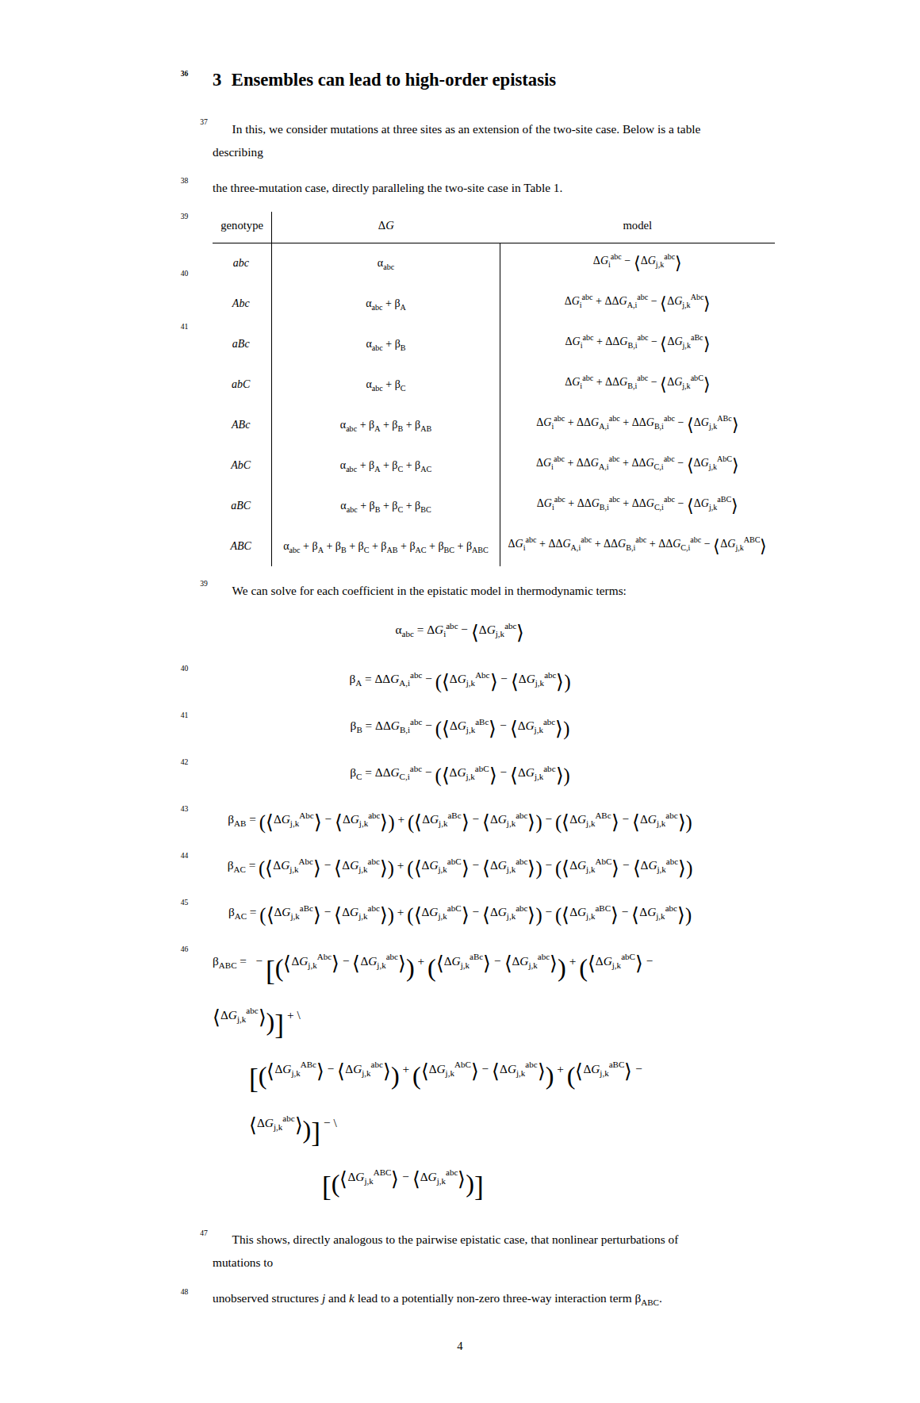3 Ensembles can lead to high-order epistasis
In this, we consider mutations at three sites as an extension of the two-site case. Below is a table describing
the three-mutation case, directly paralleling the two-site case in Table 1.
39
40
41
| genotype | Δ G | model |
| --- | --- | --- |
| abc | α abc | Δ G i abc − ⟨ Δ G j,k abc ⟩ |
| Abc | α abc + β A | Δ G i abc + ΔΔ G A,i abc − ⟨ Δ G j,k Abc ⟩ |
| aBc | α abc + β B | Δ G i abc + ΔΔ G B,i abc − ⟨ Δ G j,k aBc ⟩ |
| abC | α abc + β C | Δ G i abc + ΔΔ G B,i abc − ⟨ Δ G j,k abC ⟩ |
| ABc | α abc + β A + β B + β AB | Δ G i abc + ΔΔ G A,i abc + ΔΔ G B,i abc − ⟨ Δ G j,k ABc ⟩ |
| AbC | α abc + β A + β C + β AC | Δ G i abc + ΔΔ G A,i abc + ΔΔ G C,i abc − ⟨ Δ G j,k AbC ⟩ |
| aBC | α abc + β B + β C + β BC | Δ G i abc + ΔΔ G B,i abc + ΔΔ G C,i abc − ⟨ Δ G j,k aBC ⟩ |
| ABC | α abc + β A + β B + β C + β AB + β AC + β BC + β ABC | Δ G i abc + ΔΔ G A,i abc + ΔΔ G B,i abc + ΔΔ G C,i abc − ⟨ Δ G j,k ABC ⟩ |
We can solve for each coefficient in the epistatic model in thermodynamic terms:
αabc = ΔGiabc − ⟨ΔGj,kabc⟩
βA = ΔΔGA,iabc − (⟨ΔGj,kAbc⟩ − ⟨ΔGj,kabc⟩)
βB = ΔΔGB,iabc − (⟨ΔGj,kaBc⟩ − ⟨ΔGj,kabc⟩)
βC = ΔΔGC,iabc − (⟨ΔGj,kabC⟩ − ⟨ΔGj,kabc⟩)
βAB = (⟨ΔGj,kAbc⟩ − ⟨ΔGj,kabc⟩) + (⟨ΔGj,kaBc⟩ − ⟨ΔGj,kabc⟩) − (⟨ΔGj,kABc⟩ − ⟨ΔGj,kabc⟩)
βAC = (⟨ΔGj,kAbc⟩ − ⟨ΔGj,kabc⟩) + (⟨ΔGj,kabC⟩ − ⟨ΔGj,kabc⟩) − (⟨ΔGj,kAbC⟩ − ⟨ΔGj,kabc⟩)
βAC = (⟨ΔGj,kaBc⟩ − ⟨ΔGj,kabc⟩) + (⟨ΔGj,kabC⟩ − ⟨ΔGj,kabc⟩) − (⟨ΔGj,kaBC⟩ − ⟨ΔGj,kabc⟩)
βABC = − [(⟨ΔGj,kAbc⟩ − ⟨ΔGj,kabc⟩) + (⟨ΔGj,kaBc⟩ − ⟨ΔGj,kabc⟩) + (⟨ΔGj,kabC⟩ − ⟨ΔGj,kabc⟩)] + \
[(⟨ΔGj,kABc⟩ − ⟨ΔGj,kabc⟩) + (⟨ΔGj,kAbC⟩ − ⟨ΔGj,kabc⟩) + (⟨ΔGj,kaBC⟩ − ⟨ΔGj,kabc⟩)] − \
[(⟨ΔGj,kABC⟩ − ⟨ΔGj,kabc⟩)]
This shows, directly analogous to the pairwise epistatic case, that nonlinear perturbations of mutations to
unobserved structures j and k lead to a potentially non-zero three-way interaction term βABC.
4